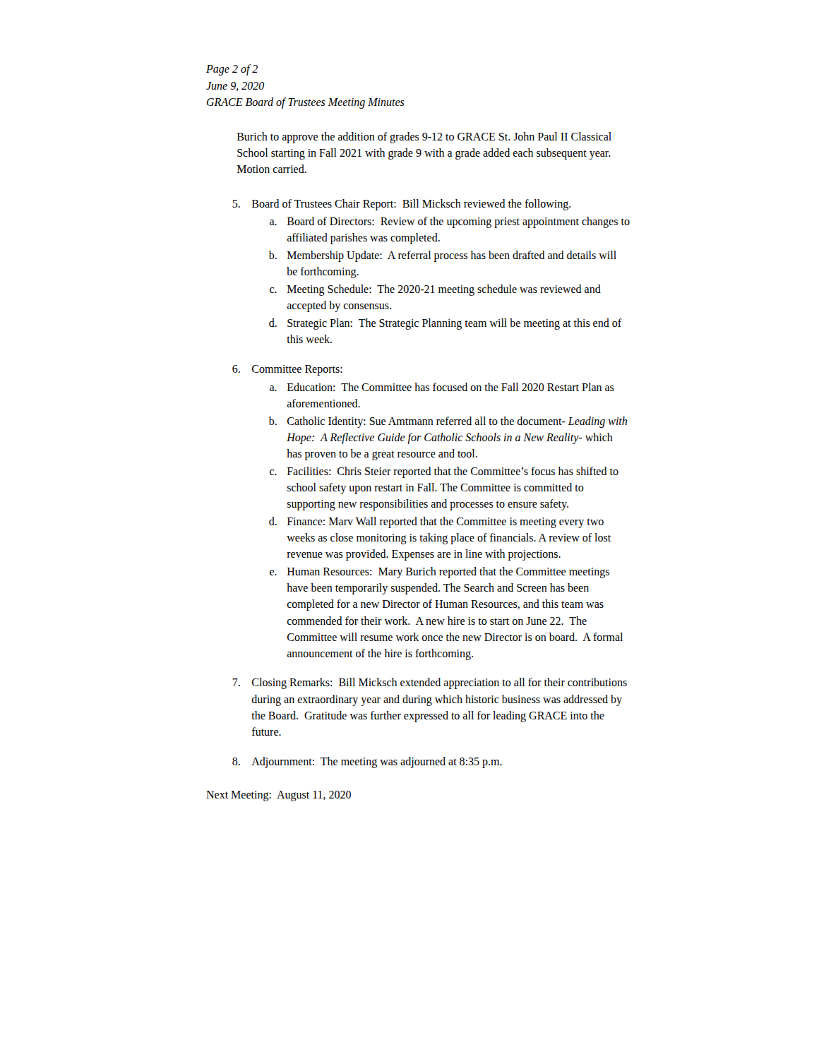Page 2 of 2
June 9, 2020
GRACE Board of Trustees Meeting Minutes
Burich to approve the addition of grades 9-12 to GRACE St. John Paul II Classical School starting in Fall 2021 with grade 9 with a grade added each subsequent year. Motion carried.
Board of Trustees Chair Report: Bill Micksch reviewed the following.
Board of Directors: Review of the upcoming priest appointment changes to affiliated parishes was completed.
Membership Update: A referral process has been drafted and details will be forthcoming.
Meeting Schedule: The 2020-21 meeting schedule was reviewed and accepted by consensus.
Strategic Plan: The Strategic Planning team will be meeting at this end of this week.
Committee Reports:
Education: The Committee has focused on the Fall 2020 Restart Plan as aforementioned.
Catholic Identity: Sue Amtmann referred all to the document- Leading with Hope: A Reflective Guide for Catholic Schools in a New Reality- which has proven to be a great resource and tool.
Facilities: Chris Steier reported that the Committee’s focus has shifted to school safety upon restart in Fall. The Committee is committed to supporting new responsibilities and processes to ensure safety.
Finance: Marv Wall reported that the Committee is meeting every two weeks as close monitoring is taking place of financials. A review of lost revenue was provided. Expenses are in line with projections.
Human Resources: Mary Burich reported that the Committee meetings have been temporarily suspended. The Search and Screen has been completed for a new Director of Human Resources, and this team was commended for their work. A new hire is to start on June 22. The Committee will resume work once the new Director is on board. A formal announcement of the hire is forthcoming.
Closing Remarks: Bill Micksch extended appreciation to all for their contributions during an extraordinary year and during which historic business was addressed by the Board. Gratitude was further expressed to all for leading GRACE into the future.
Adjournment: The meeting was adjourned at 8:35 p.m.
Next Meeting: August 11, 2020